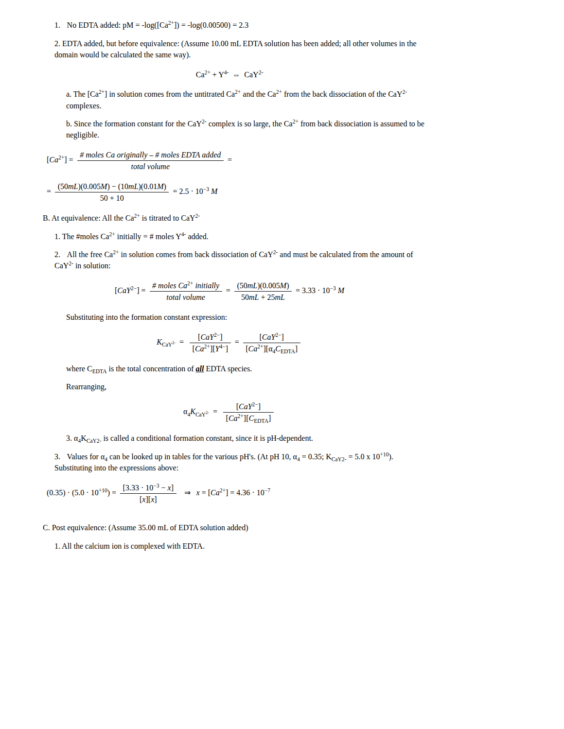1. No EDTA added: pM = -log([Ca2+]) = -log(0.00500) = 2.3
2. EDTA added, but before equivalence: (Assume 10.00 mL EDTA solution has been added; all other volumes in the domain would be calculated the same way).
Ca2+ + Y4- ⇔ CaY2-
a. The [Ca2+] in solution comes from the untitrated Ca2+ and the Ca2+ from the back dissociation of the CaY2- complexes.
b. Since the formation constant for the CaY2- complex is so large, the Ca2+ from back dissociation is assumed to be negligible.
[Ca2+] = # moles Ca originally – # moles EDTA added total volume =
= (50mL)(0.005M) − (10mL)(0.01M) 50 + 10 = 2.5 · 10−3 M
B. At equivalence: All the Ca2+ is titrated to CaY2-
1. The #moles Ca2+ initially = # moles Y4- added.
2. All the free Ca2+ in solution comes from back dissociation of CaY2- and must be calculated from the amount of CaY2- in solution:
[CaY2−] = # moles Ca2+ initially total volume = (50mL)(0.005M) 50mL + 25mL = 3.33 · 10−3 M
Substituting into the formation constant expression:
KCaY2- = [CaY2−] [Ca2+][Y4−] = [CaY2−] [Ca2+][α4CEDTA]
where CEDTA is the total concentration of all EDTA species.
Rearranging,
α4KCaY2- = [CaY2−] [Ca2+][CEDTA]
3. α4KCaY2- is called a conditional formation constant, since it is pH-dependent.
3. Values for α4 can be looked up in tables for the various pH's. (At pH 10, α4 = 0.35; KCaY2- = 5.0 x 10+10). Substituting into the expressions above:
(0.35) · (5.0 · 10+10) = [3.33 · 10−3 − x] [x][x] ⇒ x = [Ca2+] = 4.36 · 10−7
C. Post equivalence: (Assume 35.00 mL of EDTA solution added)
1. All the calcium ion is complexed with EDTA.